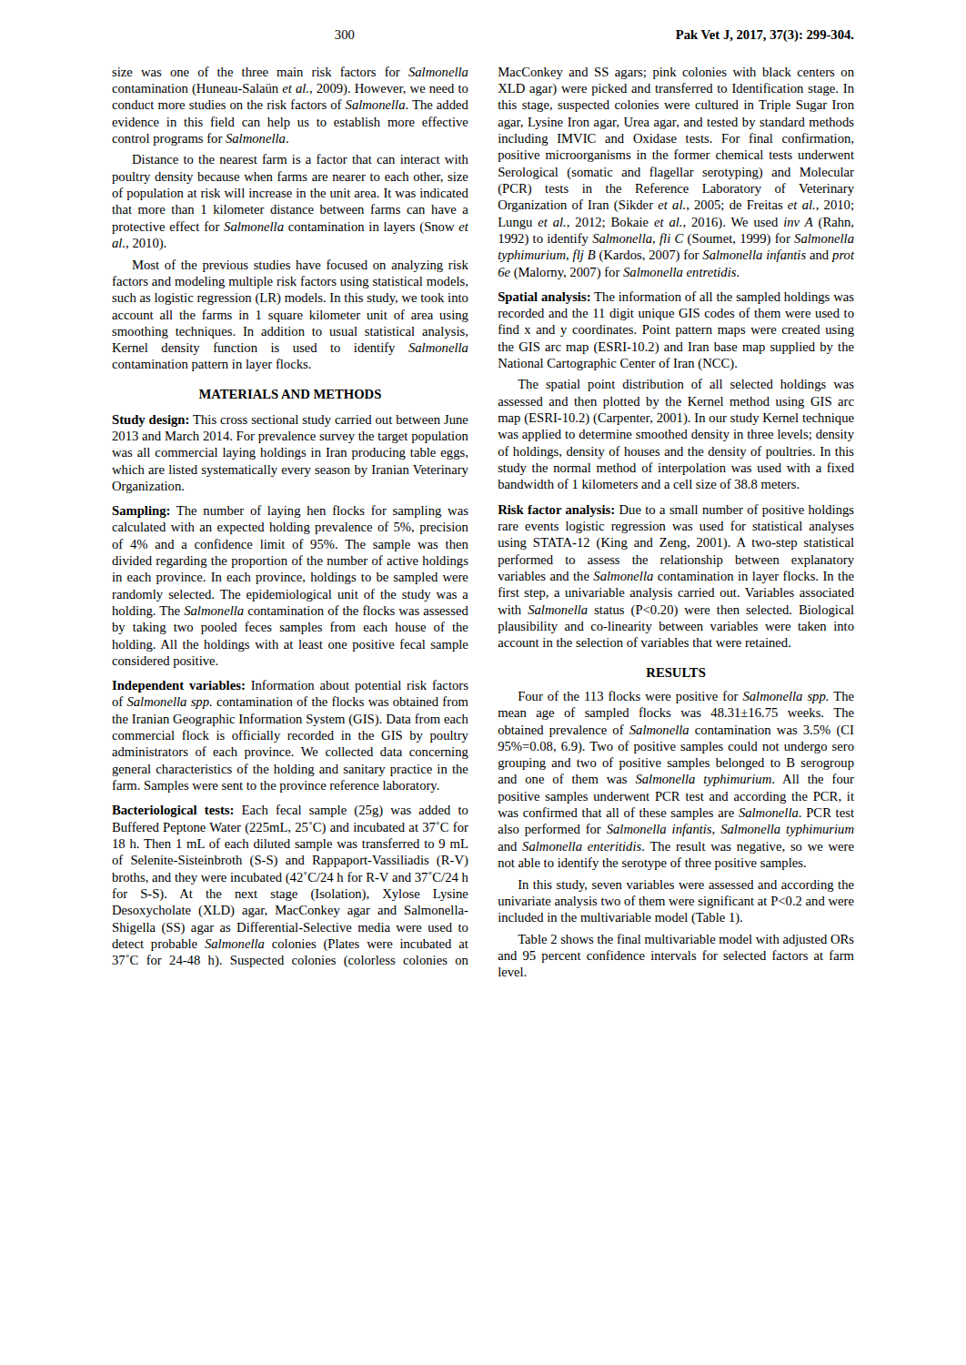300 Pak Vet J, 2017, 37(3): 299-304.
size was one of the three main risk factors for Salmonella contamination (Huneau-Salaün et al., 2009). However, we need to conduct more studies on the risk factors of Salmonella. The added evidence in this field can help us to establish more effective control programs for Salmonella.
Distance to the nearest farm is a factor that can interact with poultry density because when farms are nearer to each other, size of population at risk will increase in the unit area. It was indicated that more than 1 kilometer distance between farms can have a protective effect for Salmonella contamination in layers (Snow et al., 2010).
Most of the previous studies have focused on analyzing risk factors and modeling multiple risk factors using statistical models, such as logistic regression (LR) models. In this study, we took into account all the farms in 1 square kilometer unit of area using smoothing techniques. In addition to usual statistical analysis, Kernel density function is used to identify Salmonella contamination pattern in layer flocks.
Materials and Methods
Study design:
This cross sectional study carried out between June 2013 and March 2014. For prevalence survey the target population was all commercial laying holdings in Iran producing table eggs, which are listed systematically every season by Iranian Veterinary Organization.
Sampling:
The number of laying hen flocks for sampling was calculated with an expected holding prevalence of 5%, precision of 4% and a confidence limit of 95%. The sample was then divided regarding the proportion of the number of active holdings in each province. In each province, holdings to be sampled were randomly selected. The epidemiological unit of the study was a holding. The Salmonella contamination of the flocks was assessed by taking two pooled feces samples from each house of the holding. All the holdings with at least one positive fecal sample considered positive.
Independent variables:
Information about potential risk factors of Salmonella spp. contamination of the flocks was obtained from the Iranian Geographic Information System (GIS). Data from each commercial flock is officially recorded in the GIS by poultry administrators of each province. We collected data concerning general characteristics of the holding and sanitary practice in the farm. Samples were sent to the province reference laboratory.
Bacteriological tests:
Each fecal sample (25g) was added to Buffered Peptone Water (225mL, 25˚C) and incubated at 37˚C for 18 h. Then 1 mL of each diluted sample was transferred to 9 mL of Selenite-Sisteinbroth (S-S) and Rappaport-Vassiliadis (R-V) broths, and they were incubated (42˚C/24 h for R-V and 37˚C/24 h for S-S). At the next stage (Isolation), Xylose Lysine Desoxycholate (XLD) agar, MacConkey agar and Salmonella-Shigella (SS) agar as Differential-Selective media were used to detect probable Salmonella colonies (Plates were incubated at 37˚C for 24-48 h). Suspected colonies (colorless colonies on MacConkey and SS agars; pink colonies with black centers on XLD agar) were picked and transferred to Identification stage. In this stage, suspected colonies were cultured in Triple Sugar Iron agar, Lysine Iron agar, Urea agar, and tested by standard methods including IMVIC and Oxidase tests. For final confirmation, positive microorganisms in the former chemical tests underwent Serological (somatic and flagellar serotyping) and Molecular (PCR) tests in the Reference Laboratory of Veterinary Organization of Iran (Sikder et al., 2005; de Freitas et al., 2010; Lungu et al., 2012; Bokaie et al., 2016). We used inv A (Rahn, 1992) to identify Salmonella, fli C (Soumet, 1999) for Salmonella typhimurium, flj B (Kardos, 2007) for Salmonella infantis and prot 6e (Malorny, 2007) for Salmonella entretidis.
Spatial analysis:
The information of all the sampled holdings was recorded and the 11 digit unique GIS codes of them were used to find x and y coordinates. Point pattern maps were created using the GIS arc map (ESRI-10.2) and Iran base map supplied by the National Cartographic Center of Iran (NCC).
The spatial point distribution of all selected holdings was assessed and then plotted by the Kernel method using GIS arc map (ESRI-10.2) (Carpenter, 2001). In our study Kernel technique was applied to determine smoothed density in three levels; density of holdings, density of houses and the density of poultries. In this study the normal method of interpolation was used with a fixed bandwidth of 1 kilometers and a cell size of 38.8 meters.
Risk factor analysis:
Due to a small number of positive holdings rare events logistic regression was used for statistical analyses using STATA-12 (King and Zeng, 2001). A two-step statistical performed to assess the relationship between explanatory variables and the Salmonella contamination in layer flocks. In the first step, a univariable analysis carried out. Variables associated with Salmonella status (P<0.20) were then selected. Biological plausibility and co-linearity between variables were taken into account in the selection of variables that were retained.
Results
Four of the 113 flocks were positive for Salmonella spp. The mean age of sampled flocks was 48.31±16.75 weeks. The obtained prevalence of Salmonella contamination was 3.5% (CI 95%=0.08, 6.9). Two of positive samples could not undergo sero grouping and two of positive samples belonged to B serogroup and one of them was Salmonella typhimurium. All the four positive samples underwent PCR test and according the PCR, it was confirmed that all of these samples are Salmonella. PCR test also performed for Salmonella infantis, Salmonella typhimurium and Salmonella enteritidis. The result was negative, so we were not able to identify the serotype of three positive samples.
In this study, seven variables were assessed and according the univariate analysis two of them were significant at P<0.2 and were included in the multivariable model (Table 1).
Table 2 shows the final multivariable model with adjusted ORs and 95 percent confidence intervals for selected factors at farm level.